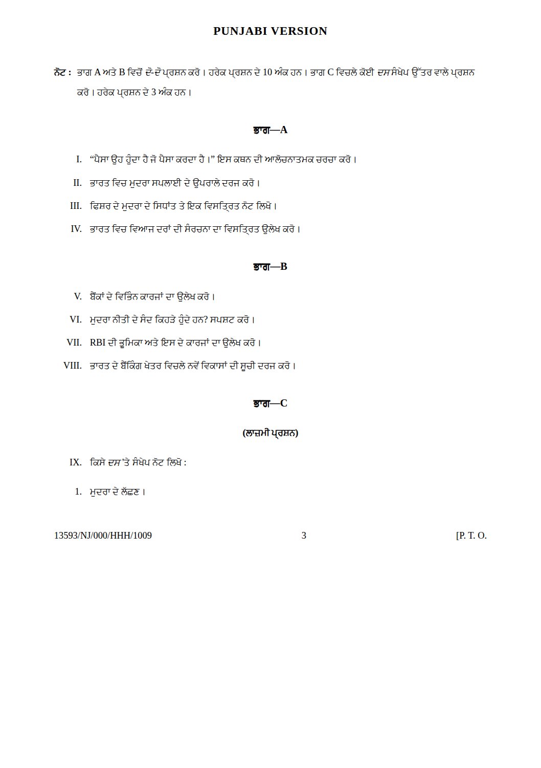PUNJABI VERSION
ਨੋਟ : ਭਾਗ A ਅਤੇ B ਵਿਚੋਂ ਦੋ-ਦੋ ਪ੍ਰਸ਼ਨ ਕਰੋ। ਹਰੇਕ ਪ੍ਰਸ਼ਨ ਦੇ 10 ਅੰਕ ਹਨ। ਭਾਗ C ਵਿਚਲੇ ਕੋਈ ਦਸ ਸੰਖੇਪ ਉੱਤਰ ਵਾਲੇ ਪ੍ਰਸ਼ਨ ਕਰੋ। ਹਰੇਕ ਪ੍ਰਸ਼ਨ ਦੇ 3 ਅੰਕ ਹਨ।
ਭਾਗ—A
“ਪੈਸਾ ਉਹ ਹੁੰਦਾ ਹੈ ਜੋ ਪੈਸਾ ਕਰਦਾ ਹੈ।” ਇਸ ਕਥਨ ਦੀ ਆਲੋਚਨਾਤਮਕ ਚਰਚਾ ਕਰੋ।
ਭਾਰਤ ਵਿਚ ਮੁਦਰਾ ਸਪਲਾਈ ਦੇ ਉਪਰਾਲੇ ਦਰਜ ਕਰੋ।
ਫਿਸ਼ਰ ਦੇ ਮੁਦਰਾ ਦੇ ਸਿਧਾਂਤ ਤੇ ਇਕ ਵਿਸਤ੍ਰਿਤ ਨੋਟ ਲਿਖੋ।
ਭਾਰਤ ਵਿਚ ਵਿਆਜ ਦਰਾਂ ਦੀ ਸੰਰਚਨਾ ਦਾ ਵਿਸਤ੍ਰਿਤ ਉਲੇਖ ਕਰੋ।
ਭਾਗ—B
ਬੈਂਕਾਂ ਦੇ ਵਿਭਿੰਨ ਕਾਰਜਾਂ ਦਾ ਉਲੇਖ ਕਰੋ।
ਮੁਦਰਾ ਨੀਤੀ ਦੇ ਸੰਦ ਕਿਹੜੇ ਹੁੰਦੇ ਹਨ? ਸਪਸ਼ਟ ਕਰੋ।
RBI ਦੀ ਭੂਮਿਕਾ ਅਤੇ ਇਸ ਦੇ ਕਾਰਜਾਂ ਦਾ ਉਲੇਖ ਕਰੋ।
ਭਾਰਤ ਦੇ ਬੈਂਕਿੰਗ ਖੇਤਰ ਵਿਚਲੇ ਨਵੇਂ ਵਿਕਾਸਾਂ ਦੀ ਸੂਚੀ ਦਰਜ ਕਰੋ।
ਭਾਗ—C
(ਲਾਜ਼ਮੀ ਪ੍ਰਸ਼ਨ)
ਕਿਸੇ ਦਸ 'ਤੇ ਸੰਖੇਪ ਨੋਟ ਲਿਖੋ :
ਮੁਦਰਾ ਦੇ ਲੱਛਣ।
13593/NJ/000/HHH/1009 3 [P. T. O.